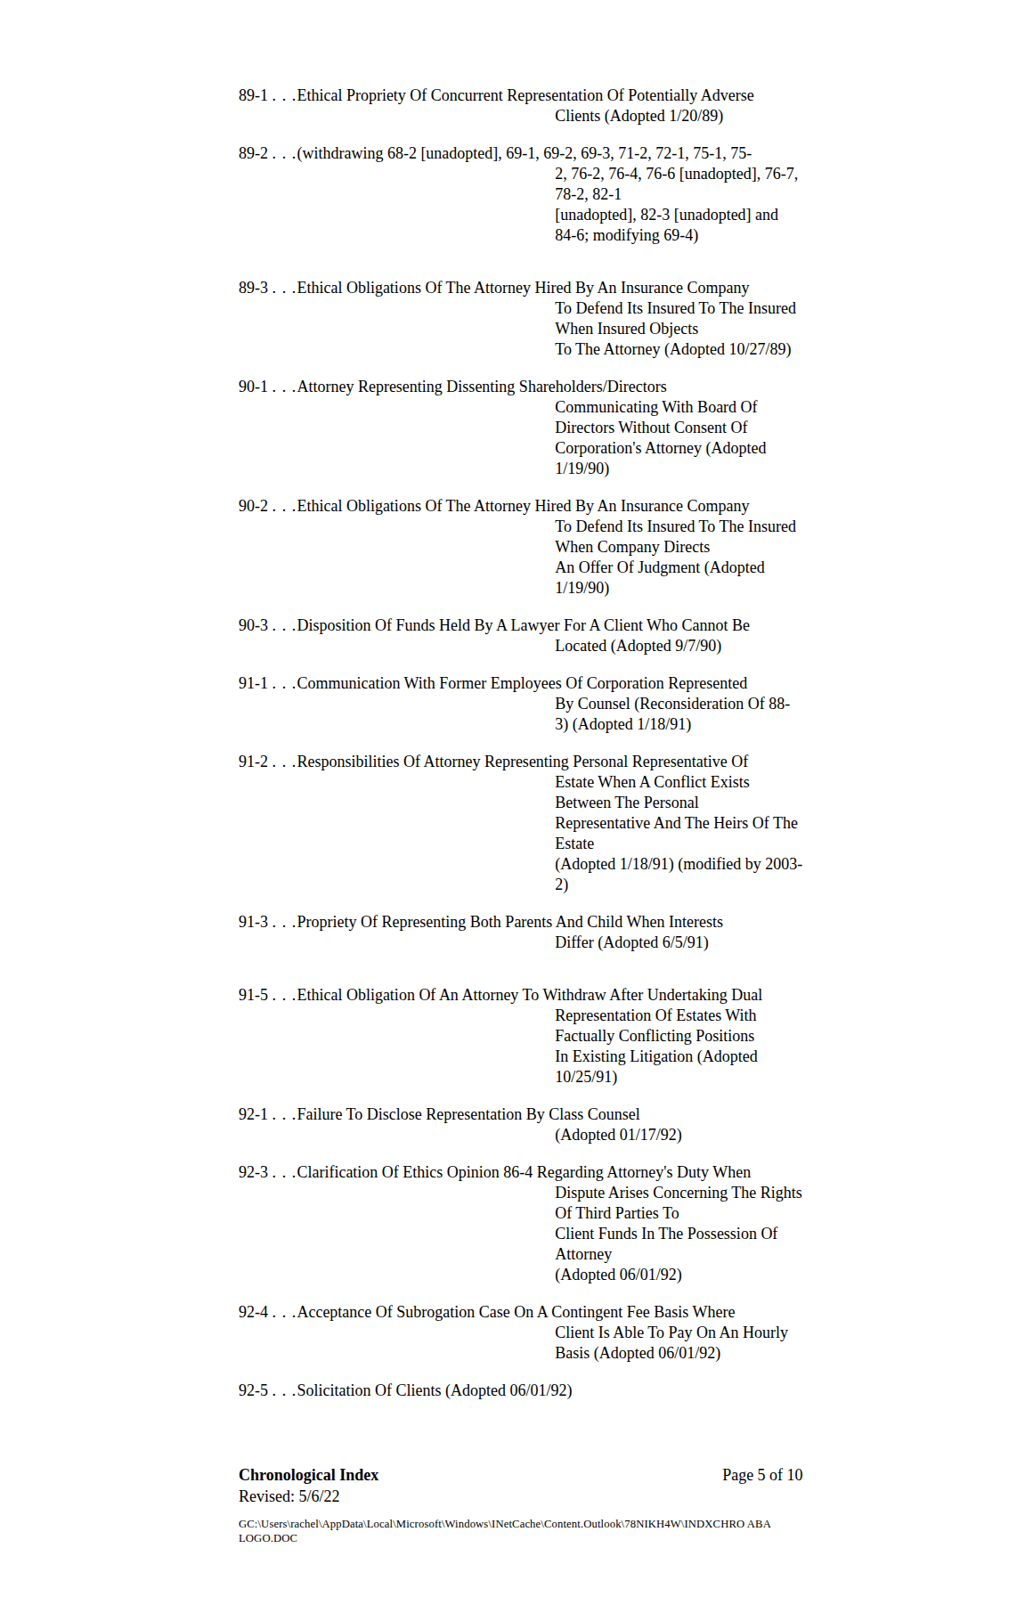89-1 . . . Ethical Propriety Of Concurrent Representation Of Potentially Adverse Clients (Adopted 1/20/89)
89-2 . . .(withdrawing 68-2 [unadopted], 69-1, 69-2, 69-3, 71-2, 72-1, 75-1, 75- 2, 76-2, 76-4, 76-6 [unadopted], 76-7, 78-2, 82-1 [unadopted], 82-3 [unadopted] and 84-6; modifying 69-4)
89-3 . . . Ethical Obligations Of The Attorney Hired By An Insurance Company To Defend Its Insured To The Insured When Insured Objects To The Attorney (Adopted 10/27/89)
90-1 . . . Attorney Representing Dissenting Shareholders/Directors Communicating With Board Of Directors Without Consent Of Corporation's Attorney (Adopted 1/19/90)
90-2 . . . Ethical Obligations Of The Attorney Hired By An Insurance Company To Defend Its Insured To The Insured When Company Directs An Offer Of Judgment (Adopted 1/19/90)
90-3 . . . Disposition Of Funds Held By A Lawyer For A Client Who Cannot Be Located (Adopted 9/7/90)
91-1 . . . Communication With Former Employees Of Corporation Represented By Counsel (Reconsideration Of 88-3) (Adopted 1/18/91)
91-2 . . . Responsibilities Of Attorney Representing Personal Representative Of Estate When A Conflict Exists Between The Personal Representative And The Heirs Of The Estate (Adopted 1/18/91) (modified by 2003-2)
91-3 . . . Propriety Of Representing Both Parents And Child When Interests Differ (Adopted 6/5/91)
91-5 . . . Ethical Obligation Of An Attorney To Withdraw After Undertaking Dual Representation Of Estates With Factually Conflicting Positions In Existing Litigation (Adopted 10/25/91)
92-1 . . . Failure To Disclose Representation By Class Counsel (Adopted 01/17/92)
92-3 . . . Clarification Of Ethics Opinion 86-4 Regarding Attorney's Duty When Dispute Arises Concerning The Rights Of Third Parties To Client Funds In The Possession Of Attorney (Adopted 06/01/92)
92-4 . . . Acceptance Of Subrogation Case On A Contingent Fee Basis Where Client Is Able To Pay On An Hourly Basis (Adopted 06/01/92)
92-5 . . . Solicitation Of Clients (Adopted 06/01/92)
Chronological Index
Page 5 of 10
Revised: 5/6/22
GC:\Users\rachel\AppData\Local\Microsoft\Windows\INetCache\Content.Outlook\78NIKH4W\INDXCHRO ABA LOGO.DOC